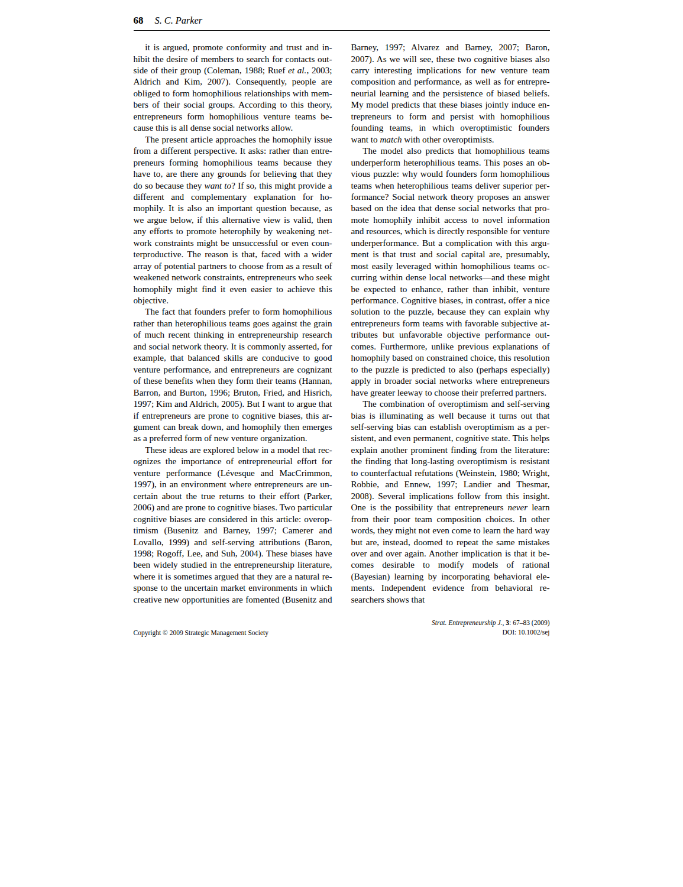68 S. C. Parker
it is argued, promote conformity and trust and inhibit the desire of members to search for contacts outside of their group (Coleman, 1988; Ruef et al., 2003; Aldrich and Kim, 2007). Consequently, people are obliged to form homophilious relationships with members of their social groups. According to this theory, entrepreneurs form homophilious venture teams because this is all dense social networks allow.
The present article approaches the homophily issue from a different perspective. It asks: rather than entrepreneurs forming homophilious teams because they have to, are there any grounds for believing that they do so because they want to? If so, this might provide a different and complementary explanation for homophily. It is also an important question because, as we argue below, if this alternative view is valid, then any efforts to promote heterophily by weakening network constraints might be unsuccessful or even counterproductive. The reason is that, faced with a wider array of potential partners to choose from as a result of weakened network constraints, entrepreneurs who seek homophily might find it even easier to achieve this objective.
The fact that founders prefer to form homophilious rather than heterophilious teams goes against the grain of much recent thinking in entrepreneurship research and social network theory. It is commonly asserted, for example, that balanced skills are conducive to good venture performance, and entrepreneurs are cognizant of these benefits when they form their teams (Hannan, Barron, and Burton, 1996; Bruton, Fried, and Hisrich, 1997; Kim and Aldrich, 2005). But I want to argue that if entrepreneurs are prone to cognitive biases, this argument can break down, and homophily then emerges as a preferred form of new venture organization.
These ideas are explored below in a model that recognizes the importance of entrepreneurial effort for venture performance (Lévesque and MacCrimmon, 1997), in an environment where entrepreneurs are uncertain about the true returns to their effort (Parker, 2006) and are prone to cognitive biases. Two particular cognitive biases are considered in this article: overoptimism (Busenitz and Barney, 1997; Camerer and Lovallo, 1999) and self-serving attributions (Baron, 1998; Rogoff, Lee, and Suh, 2004). These biases have been widely studied in the entrepreneurship literature, where it is sometimes argued that they are a natural response to the uncertain market environments in which creative new opportunities are fomented (Busenitz and Barney, 1997; Alvarez and Barney, 2007; Baron, 2007). As we will see, these two cognitive biases also carry interesting implications for new venture team composition and performance, as well as for entrepreneurial learning and the persistence of biased beliefs. My model predicts that these biases jointly induce entrepreneurs to form and persist with homophilious founding teams, in which overoptimistic founders want to match with other overoptimists.
The model also predicts that homophilious teams underperform heterophilious teams. This poses an obvious puzzle: why would founders form homophilious teams when heterophilious teams deliver superior performance? Social network theory proposes an answer based on the idea that dense social networks that promote homophily inhibit access to novel information and resources, which is directly responsible for venture underperformance. But a complication with this argument is that trust and social capital are, presumably, most easily leveraged within homophilious teams occurring within dense local networks—and these might be expected to enhance, rather than inhibit, venture performance. Cognitive biases, in contrast, offer a nice solution to the puzzle, because they can explain why entrepreneurs form teams with favorable subjective attributes but unfavorable objective performance outcomes. Furthermore, unlike previous explanations of homophily based on constrained choice, this resolution to the puzzle is predicted to also (perhaps especially) apply in broader social networks where entrepreneurs have greater leeway to choose their preferred partners.
The combination of overoptimism and self-serving bias is illuminating as well because it turns out that self-serving bias can establish overoptimism as a persistent, and even permanent, cognitive state. This helps explain another prominent finding from the literature: the finding that long-lasting overoptimism is resistant to counterfactual refutations (Weinstein, 1980; Wright, Robbie, and Ennew, 1997; Landier and Thesmar, 2008). Several implications follow from this insight. One is the possibility that entrepreneurs never learn from their poor team composition choices. In other words, they might not even come to learn the hard way but are, instead, doomed to repeat the same mistakes over and over again. Another implication is that it becomes desirable to modify models of rational (Bayesian) learning by incorporating behavioral elements. Independent evidence from behavioral researchers shows that
Copyright © 2009 Strategic Management Society
Strat. Entrepreneurship J., 3: 67–83 (2009)
DOI: 10.1002/sej